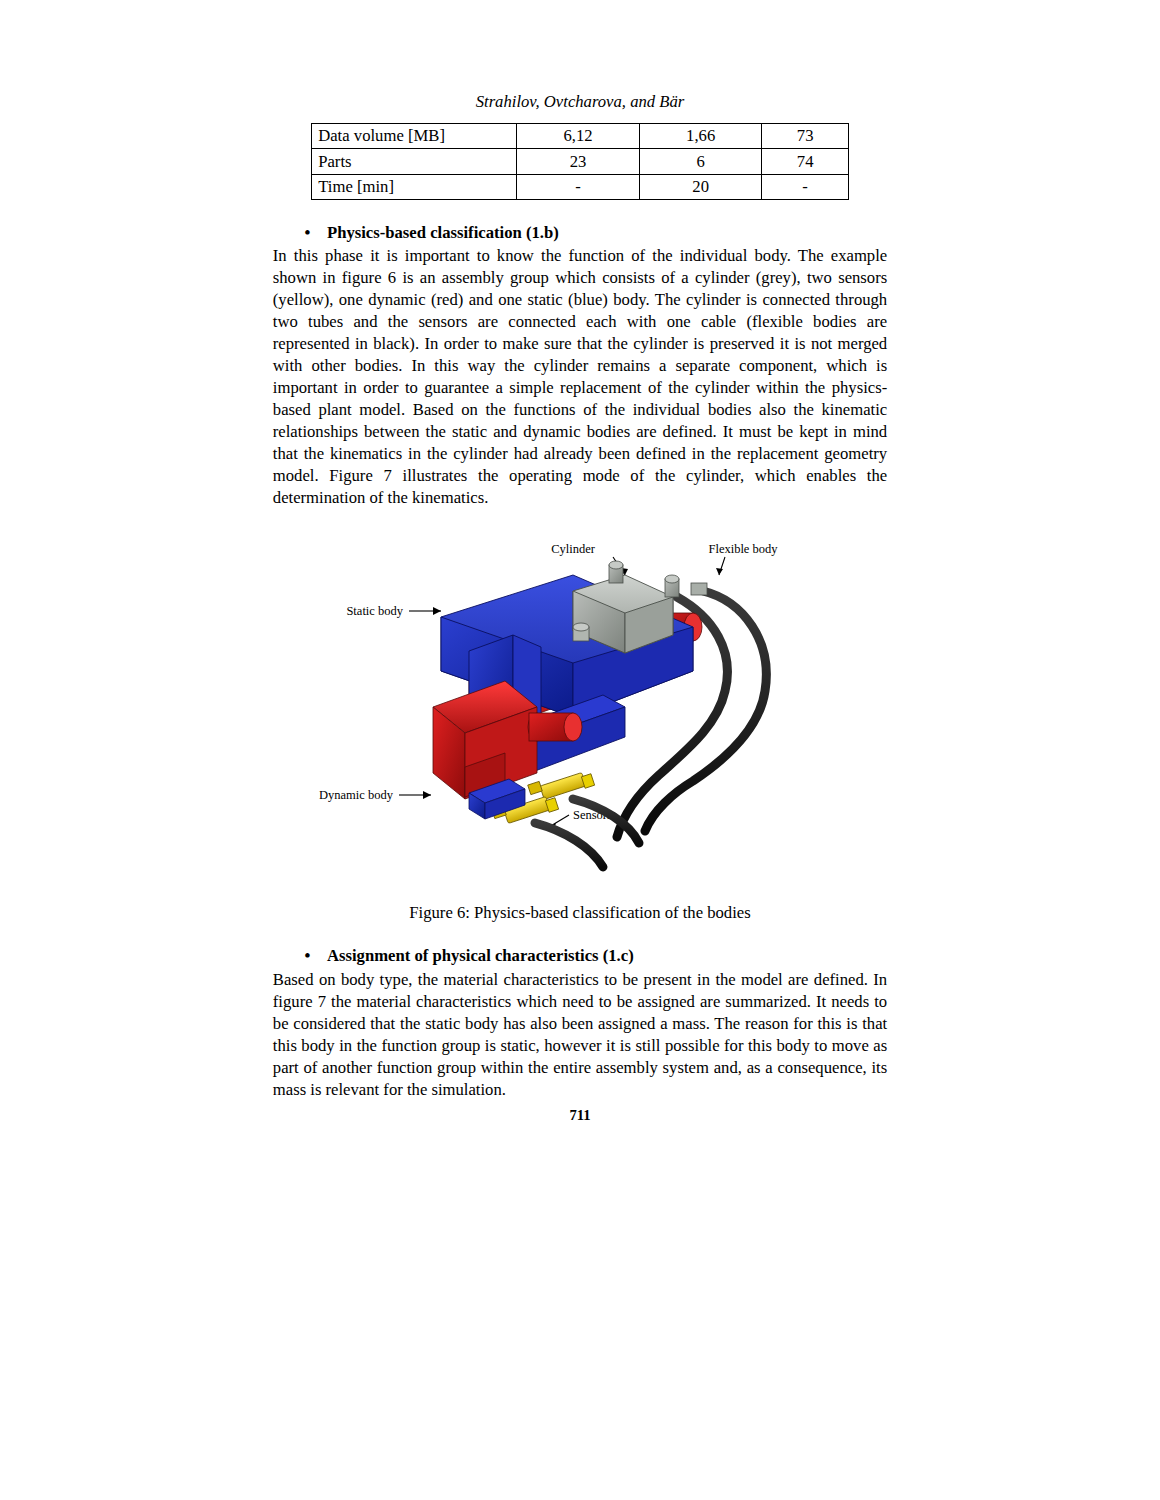Strahilov, Ovtcharova, and Bär
| Data volume [MB] | 6,12 | 1,66 | 73 |
| Parts | 23 | 6 | 74 |
| Time [min] | - | 20 | - |
• Physics-based classification (1.b)
In this phase it is important to know the function of the individual body. The example shown in figure 6 is an assembly group which consists of a cylinder (grey), two sensors (yellow), one dynamic (red) and one static (blue) body. The cylinder is connected through two tubes and the sensors are connected each with one cable (flexible bodies are represented in black). In order to make sure that the cylinder is preserved it is not merged with other bodies. In this way the cylinder remains a separate component, which is important in order to guarantee a simple replacement of the cylinder within the physics-based plant model. Based on the functions of the individual bodies also the kinematic relationships between the static and dynamic bodies are defined. It must be kept in mind that the kinematics in the cylinder had already been defined in the replacement geometry model. Figure 7 illustrates the operating mode of the cylinder, which enables the determination of the kinematics.
Cylinder Flexible body Static body Dynamic body Sensors
Figure 6: Physics-based classification of the bodies
• Assignment of physical characteristics (1.c)
Based on body type, the material characteristics to be present in the model are defined. In figure 7 the material characteristics which need to be assigned are summarized. It needs to be considered that the static body has also been assigned a mass. The reason for this is that this body in the function group is static, however it is still possible for this body to move as part of another function group within the entire assembly system and, as a consequence, its mass is relevant for the simulation.
711